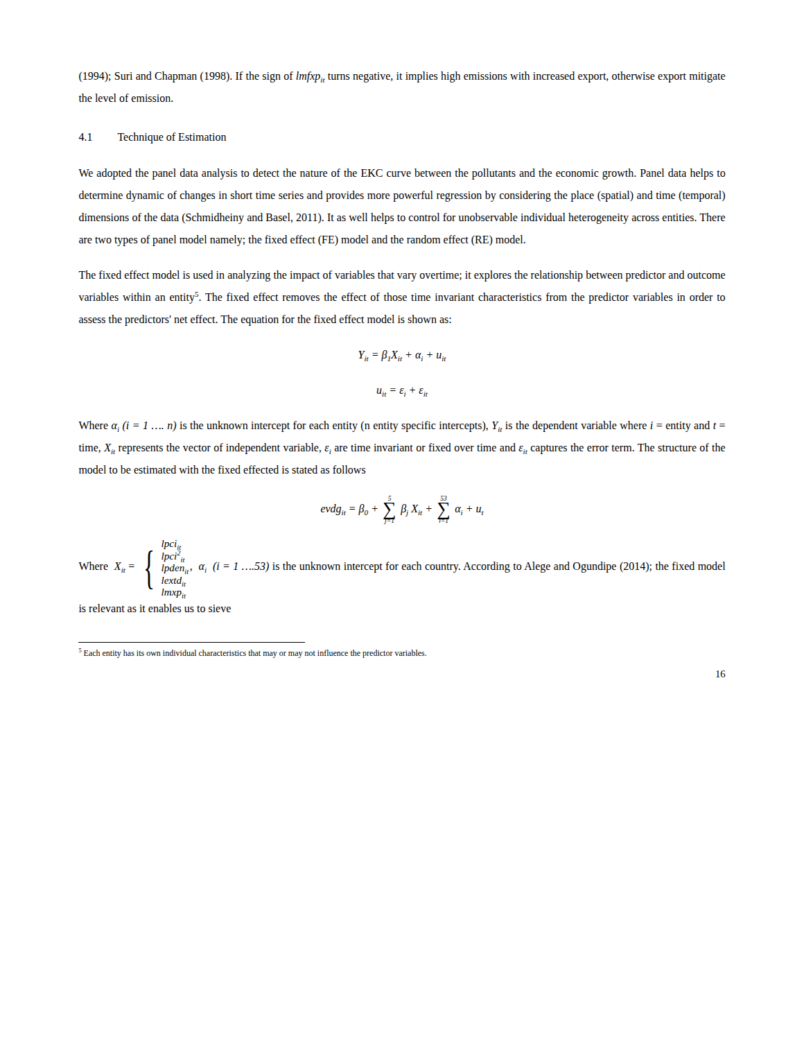(1994); Suri and Chapman (1998). If the sign of lmfxpit turns negative, it implies high emissions with increased export, otherwise export mitigate the level of emission.
4.1 Technique of Estimation
We adopted the panel data analysis to detect the nature of the EKC curve between the pollutants and the economic growth. Panel data helps to determine dynamic of changes in short time series and provides more powerful regression by considering the place (spatial) and time (temporal) dimensions of the data (Schmidheiny and Basel, 2011). It as well helps to control for unobservable individual heterogeneity across entities. There are two types of panel model namely; the fixed effect (FE) model and the random effect (RE) model.
The fixed effect model is used in analyzing the impact of variables that vary overtime; it explores the relationship between predictor and outcome variables within an entity5. The fixed effect removes the effect of those time invariant characteristics from the predictor variables in order to assess the predictors' net effect. The equation for the fixed effect model is shown as:
Yit = β1Xit + αi + uit
uit = εi + εit
Where αi (i = 1 …. n) is the unknown intercept for each entity (n entity specific intercepts), Yit is the dependent variable where i = entity and t = time, Xit represents the vector of independent variable, εi are time invariant or fixed over time and εit captures the error term. The structure of the model to be estimated with the fixed effected is stated as follows
evdgit = β0 + 5∑j=1 βj Xit + 53∑i=1 αi + ut
Where Xit = { lpciit lpci2it lpdenit lextdit lmxpit , αi (i = 1 ….53) is the unknown intercept for each country. According to Alege and Ogundipe (2014); the fixed model is relevant as it enables us to sieve
5 Each entity has its own individual characteristics that may or may not influence the predictor variables.
16